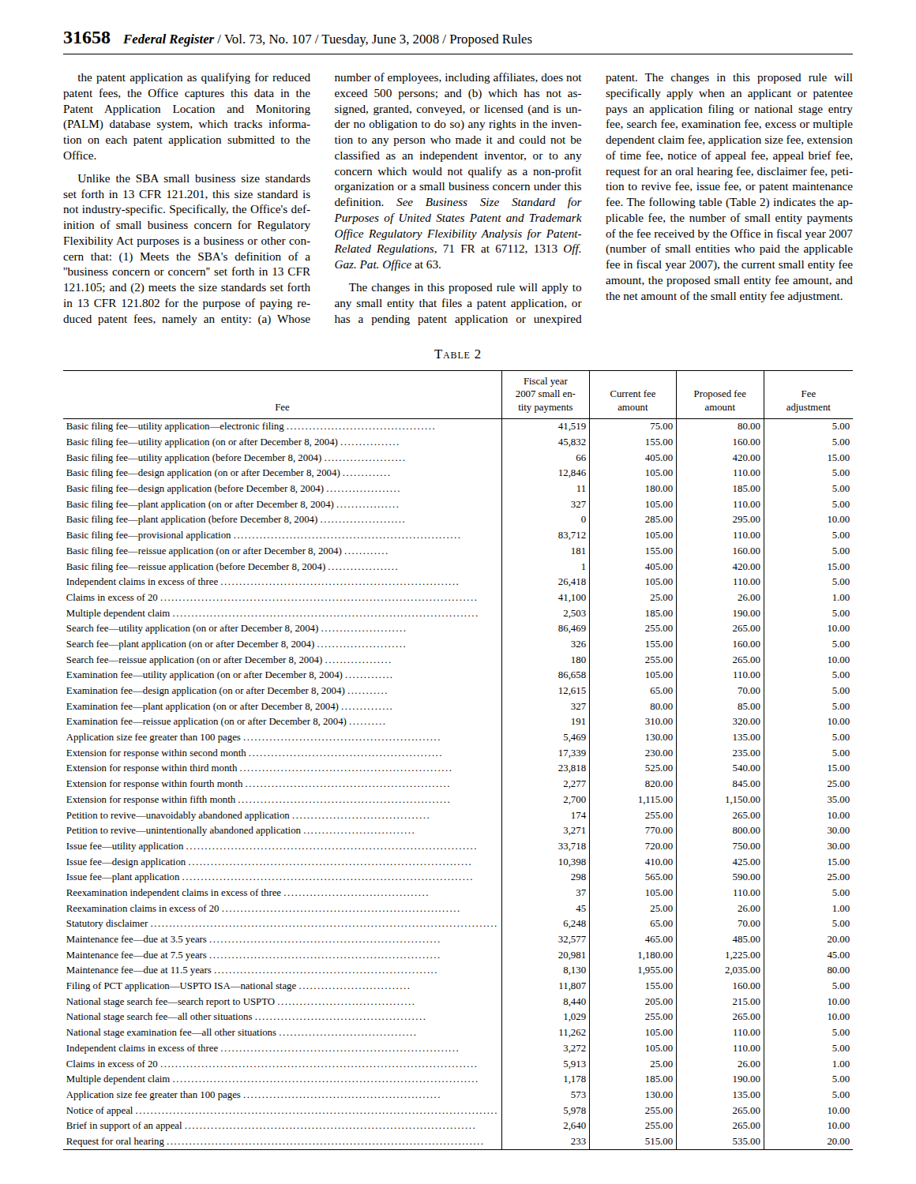31658
Federal Register / Vol. 73, No. 107 / Tuesday, June 3, 2008 / Proposed Rules
the patent application as qualifying for reduced patent fees, the Office captures this data in the Patent Application Location and Monitoring (PALM) database system, which tracks information on each patent application submitted to the Office.
Unlike the SBA small business size standards set forth in 13 CFR 121.201, this size standard is not industry-specific. Specifically, the Office's definition of small business concern for Regulatory Flexibility Act purposes is a business or other concern that: (1) Meets the SBA's definition of a ''business concern or concern'' set forth in 13 CFR 121.105; and (2) meets the size standards set forth in 13 CFR 121.802 for the purpose of paying reduced patent fees, namely an entity: (a) Whose number of employees, including affiliates, does not exceed 500 persons; and (b) which has not assigned, granted, conveyed, or licensed (and is under no obligation to do so) any rights in the invention to any person who made it and could not be classified as an independent inventor, or to any concern which would not qualify as a non-profit organization or a small business concern under this definition. See Business Size Standard for Purposes of United States Patent and Trademark Office Regulatory Flexibility Analysis for Patent-Related Regulations, 71 FR at 67112, 1313 Off. Gaz. Pat. Office at 63.
The changes in this proposed rule will apply to any small entity that files a patent application, or has a pending patent application or unexpired patent. The changes in this proposed rule will specifically apply when an applicant or patentee pays an application filing or national stage entry fee, search fee, examination fee, excess or multiple dependent claim fee, application size fee, extension of time fee, notice of appeal fee, appeal brief fee, request for an oral hearing fee, disclaimer fee, petition to revive fee, issue fee, or patent maintenance fee. The following table (Table 2) indicates the applicable fee, the number of small entity payments of the fee received by the Office in fiscal year 2007 (number of small entities who paid the applicable fee in fiscal year 2007), the current small entity fee amount, the proposed small entity fee amount, and the net amount of the small entity fee adjustment.
Table 2
| Fee | Fiscal year 2007 small en- tity payments | Current fee amount | Proposed fee amount | Fee adjustment |
| --- | --- | --- | --- | --- |
| Basic filing fee—utility application—electronic filing ........................................ | 41,519 | 75.00 | 80.00 | 5.00 |
| Basic filing fee—utility application (on or after December 8, 2004) ................ | 45,832 | 155.00 | 160.00 | 5.00 |
| Basic filing fee—utility application (before December 8, 2004) ...................... | 66 | 405.00 | 420.00 | 15.00 |
| Basic filing fee—design application (on or after December 8, 2004) ............. | 12,846 | 105.00 | 110.00 | 5.00 |
| Basic filing fee—design application (before December 8, 2004) .................... | 11 | 180.00 | 185.00 | 5.00 |
| Basic filing fee—plant application (on or after December 8, 2004) ................. | 327 | 105.00 | 110.00 | 5.00 |
| Basic filing fee—plant application (before December 8, 2004) ....................... | 0 | 285.00 | 295.00 | 10.00 |
| Basic filing fee—provisional application ............................................................. | 83,712 | 105.00 | 110.00 | 5.00 |
| Basic filing fee—reissue application (on or after December 8, 2004) ............ | 181 | 155.00 | 160.00 | 5.00 |
| Basic filing fee—reissue application (before December 8, 2004) ................... | 1 | 405.00 | 420.00 | 15.00 |
| Independent claims in excess of three ................................................................ | 26,418 | 105.00 | 110.00 | 5.00 |
| Claims in excess of 20 ..................................................................................... | 41,100 | 25.00 | 26.00 | 1.00 |
| Multiple dependent claim .................................................................................. | 2,503 | 185.00 | 190.00 | 5.00 |
| Search fee—utility application (on or after December 8, 2004) ....................... | 86,469 | 255.00 | 265.00 | 10.00 |
| Search fee—plant application (on or after December 8, 2004) ........................ | 326 | 155.00 | 160.00 | 5.00 |
| Search fee—reissue application (on or after December 8, 2004) .................. | 180 | 255.00 | 265.00 | 10.00 |
| Examination fee—utility application (on or after December 8, 2004) ............. | 86,658 | 105.00 | 110.00 | 5.00 |
| Examination fee—design application (on or after December 8, 2004) ........... | 12,615 | 65.00 | 70.00 | 5.00 |
| Examination fee—plant application (on or after December 8, 2004) .............. | 327 | 80.00 | 85.00 | 5.00 |
| Examination fee—reissue application (on or after December 8, 2004) .......... | 191 | 310.00 | 320.00 | 10.00 |
| Application size fee greater than 100 pages ..................................................... | 5,469 | 130.00 | 135.00 | 5.00 |
| Extension for response within second month .................................................... | 17,339 | 230.00 | 235.00 | 5.00 |
| Extension for response within third month ......................................................... | 23,818 | 525.00 | 540.00 | 15.00 |
| Extension for response within fourth month ....................................................... | 2,277 | 820.00 | 845.00 | 25.00 |
| Extension for response within fifth month ......................................................... | 2,700 | 1,115.00 | 1,150.00 | 35.00 |
| Petition to revive—unavoidably abandoned application ..................................... | 174 | 255.00 | 265.00 | 10.00 |
| Petition to revive—unintentionally abandoned application .............................. | 3,271 | 770.00 | 800.00 | 30.00 |
| Issue fee—utility application .............................................................................. | 33,718 | 720.00 | 750.00 | 30.00 |
| Issue fee—design application ............................................................................ | 10,398 | 410.00 | 425.00 | 15.00 |
| Issue fee—plant application .............................................................................. | 298 | 565.00 | 590.00 | 25.00 |
| Reexamination independent claims in excess of three ....................................... | 37 | 105.00 | 110.00 | 5.00 |
| Reexamination claims in excess of 20 ................................................................ | 45 | 25.00 | 26.00 | 1.00 |
| Statutory disclaimer ............................................................................................. | 6,248 | 65.00 | 70.00 | 5.00 |
| Maintenance fee—due at 3.5 years .............................................................. | 32,577 | 465.00 | 485.00 | 20.00 |
| Maintenance fee—due at 7.5 years .............................................................. | 20,981 | 1,180.00 | 1,225.00 | 45.00 |
| Maintenance fee—due at 11.5 years ............................................................ | 8,130 | 1,955.00 | 2,035.00 | 80.00 |
| Filing of PCT application—USPTO ISA—national stage .............................. | 11,807 | 155.00 | 160.00 | 5.00 |
| National stage search fee—search report to USPTO ..................................... | 8,440 | 205.00 | 215.00 | 10.00 |
| National stage search fee—all other situations .............................................. | 1,029 | 255.00 | 265.00 | 10.00 |
| National stage examination fee—all other situations ..................................... | 11,262 | 105.00 | 110.00 | 5.00 |
| Independent claims in excess of three ................................................................ | 3,272 | 105.00 | 110.00 | 5.00 |
| Claims in excess of 20 ..................................................................................... | 5,913 | 25.00 | 26.00 | 1.00 |
| Multiple dependent claim .................................................................................. | 1,178 | 185.00 | 190.00 | 5.00 |
| Application size fee greater than 100 pages ..................................................... | 573 | 130.00 | 135.00 | 5.00 |
| Notice of appeal ................................................................................................. | 5,978 | 255.00 | 265.00 | 10.00 |
| Brief in support of an appeal .............................................................................. | 2,640 | 255.00 | 265.00 | 10.00 |
| Request for oral hearing ..................................................................................... | 233 | 515.00 | 535.00 | 20.00 |